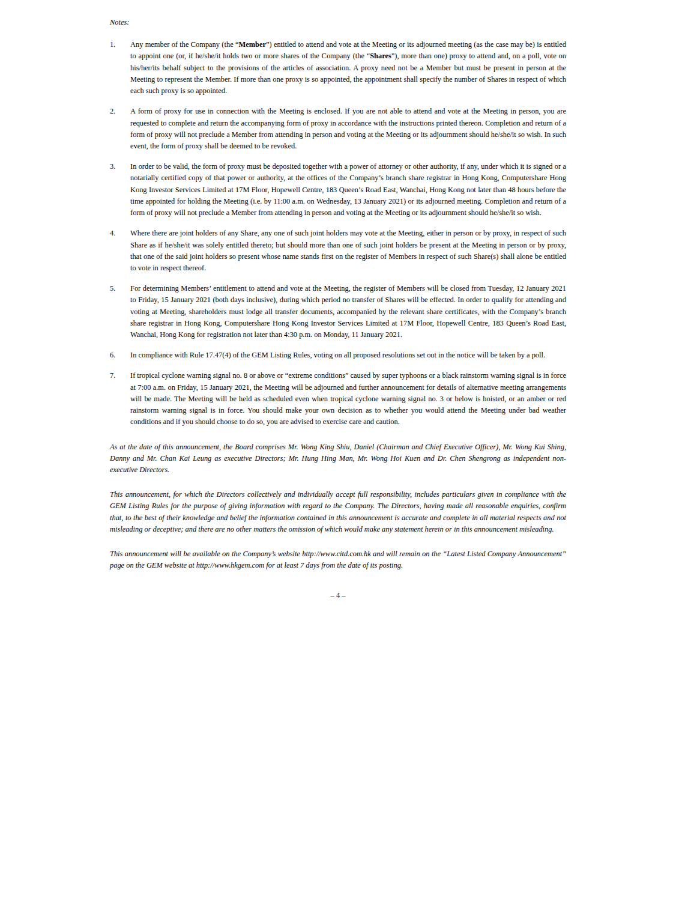Notes:
Any member of the Company (the “Member”) entitled to attend and vote at the Meeting or its adjourned meeting (as the case may be) is entitled to appoint one (or, if he/she/it holds two or more shares of the Company (the “Shares”), more than one) proxy to attend and, on a poll, vote on his/her/its behalf subject to the provisions of the articles of association. A proxy need not be a Member but must be present in person at the Meeting to represent the Member. If more than one proxy is so appointed, the appointment shall specify the number of Shares in respect of which each such proxy is so appointed.
A form of proxy for use in connection with the Meeting is enclosed. If you are not able to attend and vote at the Meeting in person, you are requested to complete and return the accompanying form of proxy in accordance with the instructions printed thereon. Completion and return of a form of proxy will not preclude a Member from attending in person and voting at the Meeting or its adjournment should he/she/it so wish. In such event, the form of proxy shall be deemed to be revoked.
In order to be valid, the form of proxy must be deposited together with a power of attorney or other authority, if any, under which it is signed or a notarially certified copy of that power or authority, at the offices of the Company’s branch share registrar in Hong Kong, Computershare Hong Kong Investor Services Limited at 17M Floor, Hopewell Centre, 183 Queen’s Road East, Wanchai, Hong Kong not later than 48 hours before the time appointed for holding the Meeting (i.e. by 11:00 a.m. on Wednesday, 13 January 2021) or its adjourned meeting. Completion and return of a form of proxy will not preclude a Member from attending in person and voting at the Meeting or its adjournment should he/she/it so wish.
Where there are joint holders of any Share, any one of such joint holders may vote at the Meeting, either in person or by proxy, in respect of such Share as if he/she/it was solely entitled thereto; but should more than one of such joint holders be present at the Meeting in person or by proxy, that one of the said joint holders so present whose name stands first on the register of Members in respect of such Share(s) shall alone be entitled to vote in respect thereof.
For determining Members’ entitlement to attend and vote at the Meeting, the register of Members will be closed from Tuesday, 12 January 2021 to Friday, 15 January 2021 (both days inclusive), during which period no transfer of Shares will be effected. In order to qualify for attending and voting at Meeting, shareholders must lodge all transfer documents, accompanied by the relevant share certificates, with the Company’s branch share registrar in Hong Kong, Computershare Hong Kong Investor Services Limited at 17M Floor, Hopewell Centre, 183 Queen’s Road East, Wanchai, Hong Kong for registration not later than 4:30 p.m. on Monday, 11 January 2021.
In compliance with Rule 17.47(4) of the GEM Listing Rules, voting on all proposed resolutions set out in the notice will be taken by a poll.
If tropical cyclone warning signal no. 8 or above or “extreme conditions” caused by super typhoons or a black rainstorm warning signal is in force at 7:00 a.m. on Friday, 15 January 2021, the Meeting will be adjourned and further announcement for details of alternative meeting arrangements will be made. The Meeting will be held as scheduled even when tropical cyclone warning signal no. 3 or below is hoisted, or an amber or red rainstorm warning signal is in force. You should make your own decision as to whether you would attend the Meeting under bad weather conditions and if you should choose to do so, you are advised to exercise care and caution.
As at the date of this announcement, the Board comprises Mr. Wong King Shiu, Daniel (Chairman and Chief Executive Officer), Mr. Wong Kui Shing, Danny and Mr. Chan Kai Leung as executive Directors; Mr. Hung Hing Man, Mr. Wong Hoi Kuen and Dr. Chen Shengrong as independent non-executive Directors.
This announcement, for which the Directors collectively and individually accept full responsibility, includes particulars given in compliance with the GEM Listing Rules for the purpose of giving information with regard to the Company. The Directors, having made all reasonable enquiries, confirm that, to the best of their knowledge and belief the information contained in this announcement is accurate and complete in all material respects and not misleading or deceptive; and there are no other matters the omission of which would make any statement herein or in this announcement misleading.
This announcement will be available on the Company’s website http://www.citd.com.hk and will remain on the “Latest Listed Company Announcement” page on the GEM website at http://www.hkgem.com for at least 7 days from the date of its posting.
– 4 –